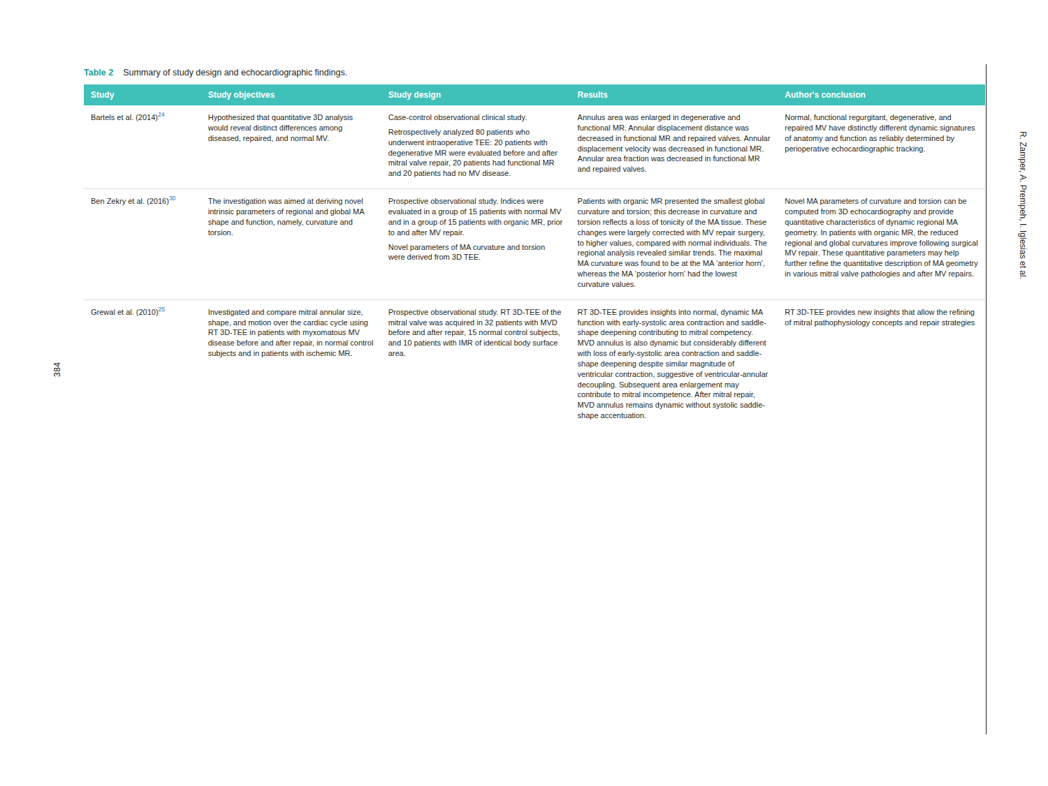384
R. Zamper, A. Prempeh, I. Iglesias et al.
Table 2 Summary of study design and echocardiographic findings.
| Study | Study objectives | Study design | Results | Author's conclusion |
| --- | --- | --- | --- | --- |
| Bartels et al. (2014) 24 | Hypothesized that quantitative 3D analysis would reveal distinct differences among diseased, repaired, and normal MV. | Case-control observational clinical study. Retrospectively analyzed 80 patients who underwent intraoperative TEE: 20 patients with degenerative MR were evaluated before and after mitral valve repair, 20 patients had functional MR and 20 patients had no MV disease. | Annulus area was enlarged in degenerative and functional MR. Annular displacement distance was decreased in functional MR and repaired valves. Annular displacement velocity was decreased in functional MR. Annular area fraction was decreased in functional MR and repaired valves. | Normal, functional regurgitant, degenerative, and repaired MV have distinctly different dynamic signatures of anatomy and function as reliably determined by perioperative echocardiographic tracking. |
| Ben Zekry et al. (2016) 30 | The investigation was aimed at deriving novel intrinsic parameters of regional and global MA shape and function, namely, curvature and torsion. | Prospective observational study. Indices were evaluated in a group of 15 patients with normal MV and in a group of 15 patients with organic MR, prior to and after MV repair. Novel parameters of MA curvature and torsion were derived from 3D TEE. | Patients with organic MR presented the smallest global curvature and torsion; this decrease in curvature and torsion reflects a loss of tonicity of the MA tissue. These changes were largely corrected with MV repair surgery, to higher values, compared with normal individuals. The regional analysis revealed similar trends. The maximal MA curvature was found to be at the MA ‘anterior horn’, whereas the MA ‘posterior horn’ had the lowest curvature values. | Novel MA parameters of curvature and torsion can be computed from 3D echocardiography and provide quantitative characteristics of dynamic regional MA geometry. In patients with organic MR, the reduced regional and global curvatures improve following surgical MV repair. These quantitative parameters may help further refine the quantitative description of MA geometry in various mitral valve pathologies and after MV repairs. |
| Grewal et al. (2010) 25 | Investigated and compare mitral annular size, shape, and motion over the cardiac cycle using RT 3D-TEE in patients with myxomatous MV disease before and after repair, in normal control subjects and in patients with ischemic MR. | Prospective observational study. RT 3D-TEE of the mitral valve was acquired in 32 patients with MVD before and after repair, 15 normal control subjects, and 10 patients with IMR of identical body surface area. | RT 3D-TEE provides insights into normal, dynamic MA function with early-systolic area contraction and saddle-shape deepening contributing to mitral competency. MVD annulus is also dynamic but considerably different with loss of early-systolic area contraction and saddle-shape deepening despite similar magnitude of ventricular contraction, suggestive of ventricular-annular decoupling. Subsequent area enlargement may contribute to mitral incompetence. After mitral repair, MVD annulus remains dynamic without systolic saddle-shape accentuation. | RT 3D-TEE provides new insights that allow the refining of mitral pathophysiology concepts and repair strategies |